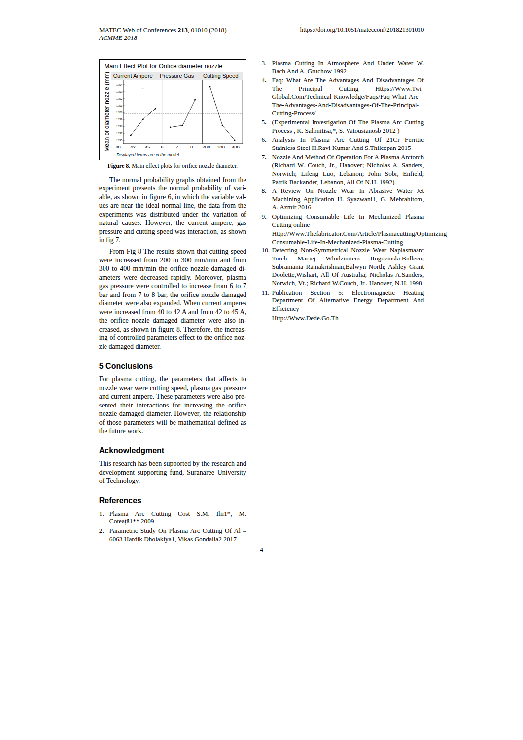MATEC Web of Conferences 213, 01010 (2018)
ACMME 2018
https://doi.org/10.1051/matecconf/201821301010
Main Effect Plot for Orifice diameter nozzle
Mean of diameter nozzle (mm)
Current Ampere
Pressure Gas
Cutting Speed
1.304 1.303 1.302 1.301 1.300 1.299 1.298 1.297 1.295 *
404245
678
200300400
Displayed terms are in the model.
Figure 8. Main effect plots for orifice nozzle diameter.
The normal probability graphs obtained from the experiment presents the normal probability of variable, as shown in figure 6, in which the variable values are near the ideal normal line, the data from the experiments was distributed under the variation of natural causes. However, the current ampere, gas pressure and cutting speed was interaction, as shown in fig 7.
From Fig 8 The results shown that cutting speed were increased from 200 to 300 mm/min and from 300 to 400 mm/min the orifice nozzle damaged diameters were decreased rapidly. Moreover, plasma gas pressure were controlled to increase from 6 to 7 bar and from 7 to 8 bar, the orifice nozzle damaged diameter were also expanded. When current amperes were increased from 40 to 42 A and from 42 to 45 A, the orifice nozzle damaged diameter were also increased, as shown in figure 8. Therefore, the increasing of controlled parameters effect to the orifice nozzle damaged diameter.
5 Conclusions
For plasma cutting, the parameters that affects to nozzle wear were cutting speed, plasma gas pressure and current ampere. These parameters were also presented their interactions for increasing the orifice nozzle damaged diameter. However, the relationship of those parameters will be mathematical defined as the future work.
Acknowledgment
This research has been supported by the research and development supporting fund, Suranaree University of Technology.
References
1.
Plasma Arc Cutting Cost S.M. Ilii1*, M. Coteață1** 2009
2.
Parametric Study On Plasma Arc Cutting Of Al – 6063 Hardik Dholakiya1, Vikas Gondalia2 2017
3.
Plasma Cutting In Atmosphere And Under Water W. Bach And A. Gruchow 1992
4.
Faq: What Are The Advantages And Disadvantages Of The Principal Cutting Https://Www.Twi-Global.Com/Technical-Knowledge/Faqs/Faq-What-Are-The-Advantages-And-Disadvantages-Of-The-Principal-Cutting-Process/
5.
(Experimental Investigation Of The Plasma Arc Cutting Process , K. Salonitisa,*, S. Vatousianosb 2012 )
6.
Analysis In Plasma Arc Cutting Of 21Cr Ferritic Stainless Steel H.Ravi Kumar And S.Thileepan 2015
7.
Nozzle And Method Of Operation For A Plasma Arctorch (Richard W. Couch, Jr., Hanover; Nicholas A. Sanders, Norwich; Lifeng Luo, Lebanon; John Sobr, Enfield; Patrik Backander, Lebanon, All Of N.H. 1992)
8.
A Review On Nozzle Wear In Abrasive Water Jet Machining Application H. Syazwani1, G. Mebrahitom, A. Azmir 2016
9.
Optimizing Consumable Life In Mechanized Plasma Cutting online
Http://Www.Thefabricator.Com/Article/Plasmacutting/Optimizing-Consumable-Life-In-Mechanized-Plasma-Cutting
10.
Detecting Non-Symmetrical Nozzle Wear Naplasmaarc Torch Maciej Wlodzimierz Rogozinski.Bulleen; Subramania Ramakrishnan,Balwyn North; Ashley Grant Doolette,Wishart, All Of Australia; Nicholas A.Sanders, Norwich, Vt.; Richard W.Couch, Jr.. Hanover, N.H. 1998
11.
Publication Section 5: Electromagnetic Heating Department Of Alternative Energy Department And Efficiency
Http://Www.Dede.Go.Th
4